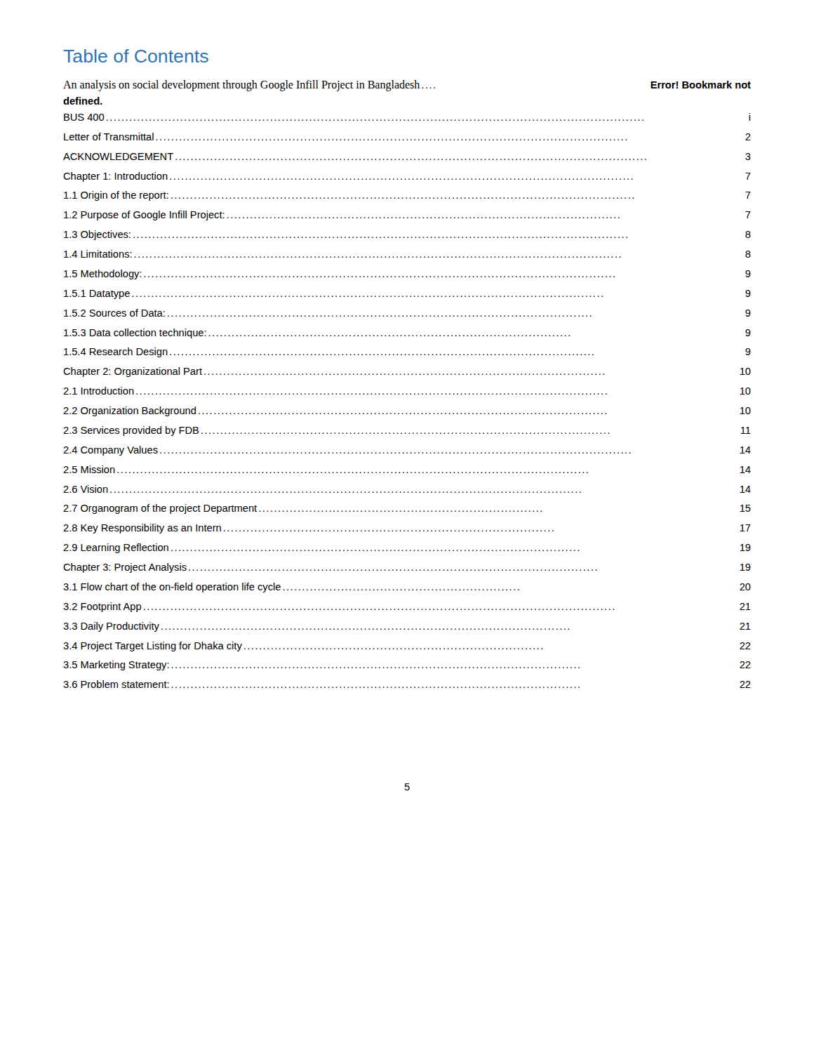Table of Contents
An analysis on social development through Google Infill Project in Bangladesh .... Error! Bookmark not
defined.
BUS 400 .......................................................................................................................................... i
Letter of Transmittal ......................................................................................................................... 2
ACKNOWLEDGEMENT ......................................................................................................................... 3
Chapter 1: Introduction ....................................................................................................................... 7
1.1 Origin of the report: ....................................................................................................................... 7
1.2 Purpose of Google Infill Project: ..................................................................................................... 7
1.3 Objectives: ............................................................................................................................... 8
1.4 Limitations: ............................................................................................................................. 8
1.5 Methodology: ......................................................................................................................... 9
1.5.1 Datatype ......................................................................................................................... 9
1.5.2 Sources of Data: ............................................................................................................. 9
1.5.3 Data collection technique: ............................................................................................. 9
1.5.4 Research Design ............................................................................................................. 9
Chapter 2: Organizational Part ....................................................................................................... 10
2.1 Introduction ......................................................................................................................... 10
2.2 Organization Background ......................................................................................................... 10
2.3 Services provided by FDB ......................................................................................................... 11
2.4 Company Values ......................................................................................................................... 14
2.5 Mission ......................................................................................................................... 14
2.6 Vision ......................................................................................................................... 14
2.7 Organogram of the project Department ......................................................................... 15
2.8 Key Responsibility as an Intern ..................................................................................... 17
2.9 Learning Reflection ......................................................................................................... 19
Chapter 3: Project Analysis ......................................................................................................... 19
3.1 Flow chart of the on-field operation life cycle ............................................................. 20
3.2 Footprint App ......................................................................................................................... 21
3.3 Daily Productivity ......................................................................................................... 21
3.4 Project Target Listing for Dhaka city ............................................................................. 22
3.5 Marketing Strategy: ......................................................................................................... 22
3.6 Problem statement: ......................................................................................................... 22
5